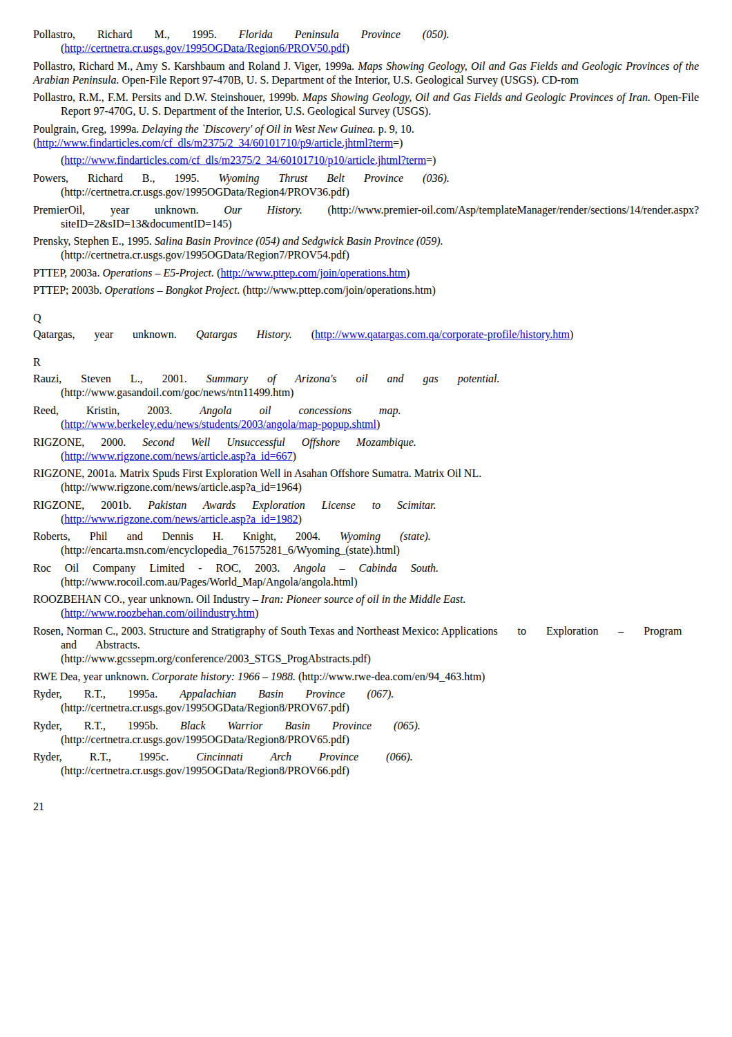Pollastro, Richard M., 1995. Florida Peninsula Province (050).
(http://certnetra.cr.usgs.gov/1995OGData/Region6/PROV50.pdf)
Pollastro, Richard M., Amy S. Karshbaum and Roland J. Viger, 1999a. Maps Showing Geology, Oil and Gas Fields and Geologic Provinces of the Arabian Peninsula. Open-File Report 97-470B, U. S. Department of the Interior, U.S. Geological Survey (USGS). CD-rom
Pollastro, R.M., F.M. Persits and D.W. Steinshouer, 1999b. Maps Showing Geology, Oil and Gas Fields and Geologic Provinces of Iran. Open-File Report 97-470G, U. S. Department of the Interior, U.S. Geological Survey (USGS).
Poulgrain, Greg, 1999a. Delaying the `Discovery' of Oil in West New Guinea. p. 9, 10.
(http://www.findarticles.com/cf_dls/m2375/2_34/60101710/p9/article.jhtml?term=)
(http://www.findarticles.com/cf_dls/m2375/2_34/60101710/p10/article.jhtml?term=)
Powers, Richard B., 1995. Wyoming Thrust Belt Province (036).
(http://certnetra.cr.usgs.gov/1995OGData/Region4/PROV36.pdf)
PremierOil, year unknown. Our History. (http://www.premier-oil.com/Asp/templateManager/render/sections/14/render.aspx?siteID=2&sID=13&documentID=145)
Prensky, Stephen E., 1995. Salina Basin Province (054) and Sedgwick Basin Province (059).
(http://certnetra.cr.usgs.gov/1995OGData/Region7/PROV54.pdf)
PTTEP, 2003a. Operations – E5-Project. (http://www.pttep.com/join/operations.htm)
PTTEP; 2003b. Operations – Bongkot Project. (http://www.pttep.com/join/operations.htm)
Q
Qatargas, year unknown. Qatargas History. (http://www.qatargas.com.qa/corporate-profile/history.htm)
R
Rauzi, Steven L., 2001. Summary of Arizona's oil and gas potential.
(http://www.gasandoil.com/goc/news/ntn11499.htm)
Reed, Kristin, 2003. Angola oil concessions map.
(http://www.berkeley.edu/news/students/2003/angola/map-popup.shtml)
RIGZONE, 2000. Second Well Unsuccessful Offshore Mozambique.
(http://www.rigzone.com/news/article.asp?a_id=667)
RIGZONE, 2001a. Matrix Spuds First Exploration Well in Asahan Offshore Sumatra. Matrix Oil NL.
(http://www.rigzone.com/news/article.asp?a_id=1964)
RIGZONE, 2001b. Pakistan Awards Exploration License to Scimitar.
(http://www.rigzone.com/news/article.asp?a_id=1982)
Roberts, Phil and Dennis H. Knight, 2004. Wyoming (state).
(http://encarta.msn.com/encyclopedia_761575281_6/Wyoming_(state).html)
Roc Oil Company Limited - ROC, 2003. Angola – Cabinda South.
(http://www.rocoil.com.au/Pages/World_Map/Angola/angola.html)
ROOZBEHAN CO., year unknown. Oil Industry – Iran: Pioneer source of oil in the Middle East.
(http://www.roozbehan.com/oilindustry.htm)
Rosen, Norman C., 2003. Structure and Stratigraphy of South Texas and Northeast Mexico: Applications to Exploration – Program and Abstracts.
(http://www.gcssepm.org/conference/2003_STGS_ProgAbstracts.pdf)
RWE Dea, year unknown. Corporate history: 1966 – 1988. (http://www.rwe-dea.com/en/94_463.htm)
Ryder, R.T., 1995a. Appalachian Basin Province (067).
(http://certnetra.cr.usgs.gov/1995OGData/Region8/PROV67.pdf)
Ryder, R.T., 1995b. Black Warrior Basin Province (065).
(http://certnetra.cr.usgs.gov/1995OGData/Region8/PROV65.pdf)
Ryder, R.T., 1995c. Cincinnati Arch Province (066).
(http://certnetra.cr.usgs.gov/1995OGData/Region8/PROV66.pdf)
21